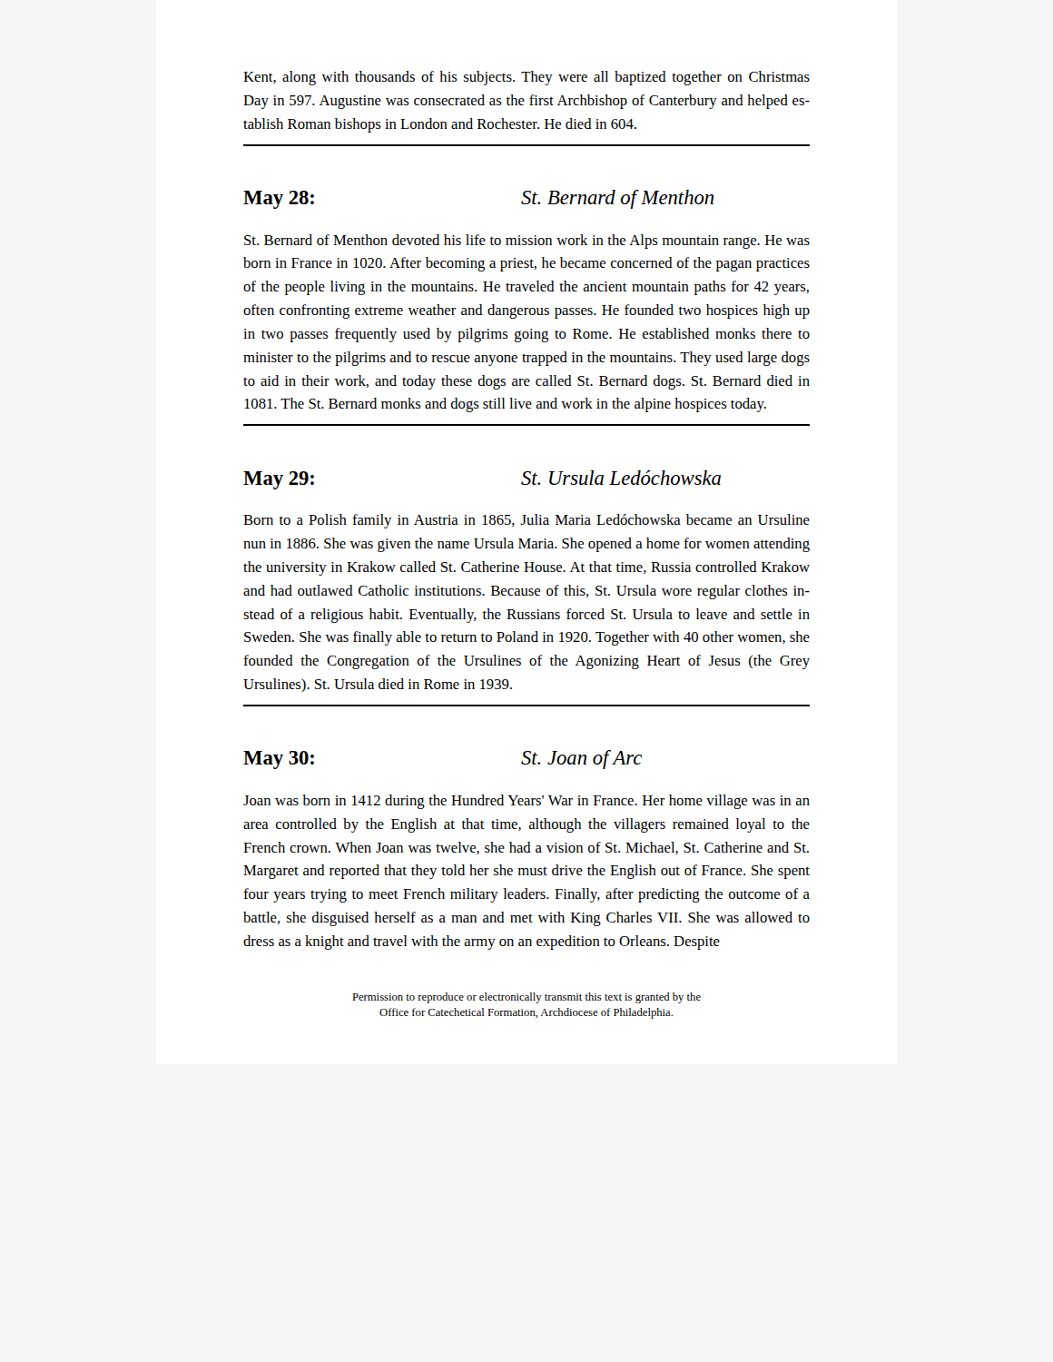Kent, along with thousands of his subjects. They were all baptized together on Christmas Day in 597. Augustine was consecrated as the first Archbishop of Canterbury and helped establish Roman bishops in London and Rochester. He died in 604.
May 28: St. Bernard of Menthon
St. Bernard of Menthon devoted his life to mission work in the Alps mountain range. He was born in France in 1020. After becoming a priest, he became concerned of the pagan practices of the people living in the mountains. He traveled the ancient mountain paths for 42 years, often confronting extreme weather and dangerous passes. He founded two hospices high up in two passes frequently used by pilgrims going to Rome. He established monks there to minister to the pilgrims and to rescue anyone trapped in the mountains. They used large dogs to aid in their work, and today these dogs are called St. Bernard dogs. St. Bernard died in 1081. The St. Bernard monks and dogs still live and work in the alpine hospices today.
May 29: St. Ursula Ledóchowska
Born to a Polish family in Austria in 1865, Julia Maria Ledóchowska became an Ursuline nun in 1886. She was given the name Ursula Maria. She opened a home for women attending the university in Krakow called St. Catherine House. At that time, Russia controlled Krakow and had outlawed Catholic institutions. Because of this, St. Ursula wore regular clothes instead of a religious habit. Eventually, the Russians forced St. Ursula to leave and settle in Sweden. She was finally able to return to Poland in 1920. Together with 40 other women, she founded the Congregation of the Ursulines of the Agonizing Heart of Jesus (the Grey Ursulines). St. Ursula died in Rome in 1939.
May 30: St. Joan of Arc
Joan was born in 1412 during the Hundred Years' War in France. Her home village was in an area controlled by the English at that time, although the villagers remained loyal to the French crown. When Joan was twelve, she had a vision of St. Michael, St. Catherine and St. Margaret and reported that they told her she must drive the English out of France. She spent four years trying to meet French military leaders. Finally, after predicting the outcome of a battle, she disguised herself as a man and met with King Charles VII. She was allowed to dress as a knight and travel with the army on an expedition to Orleans. Despite
Permission to reproduce or electronically transmit this text is granted by the
Office for Catechetical Formation, Archdiocese of Philadelphia.